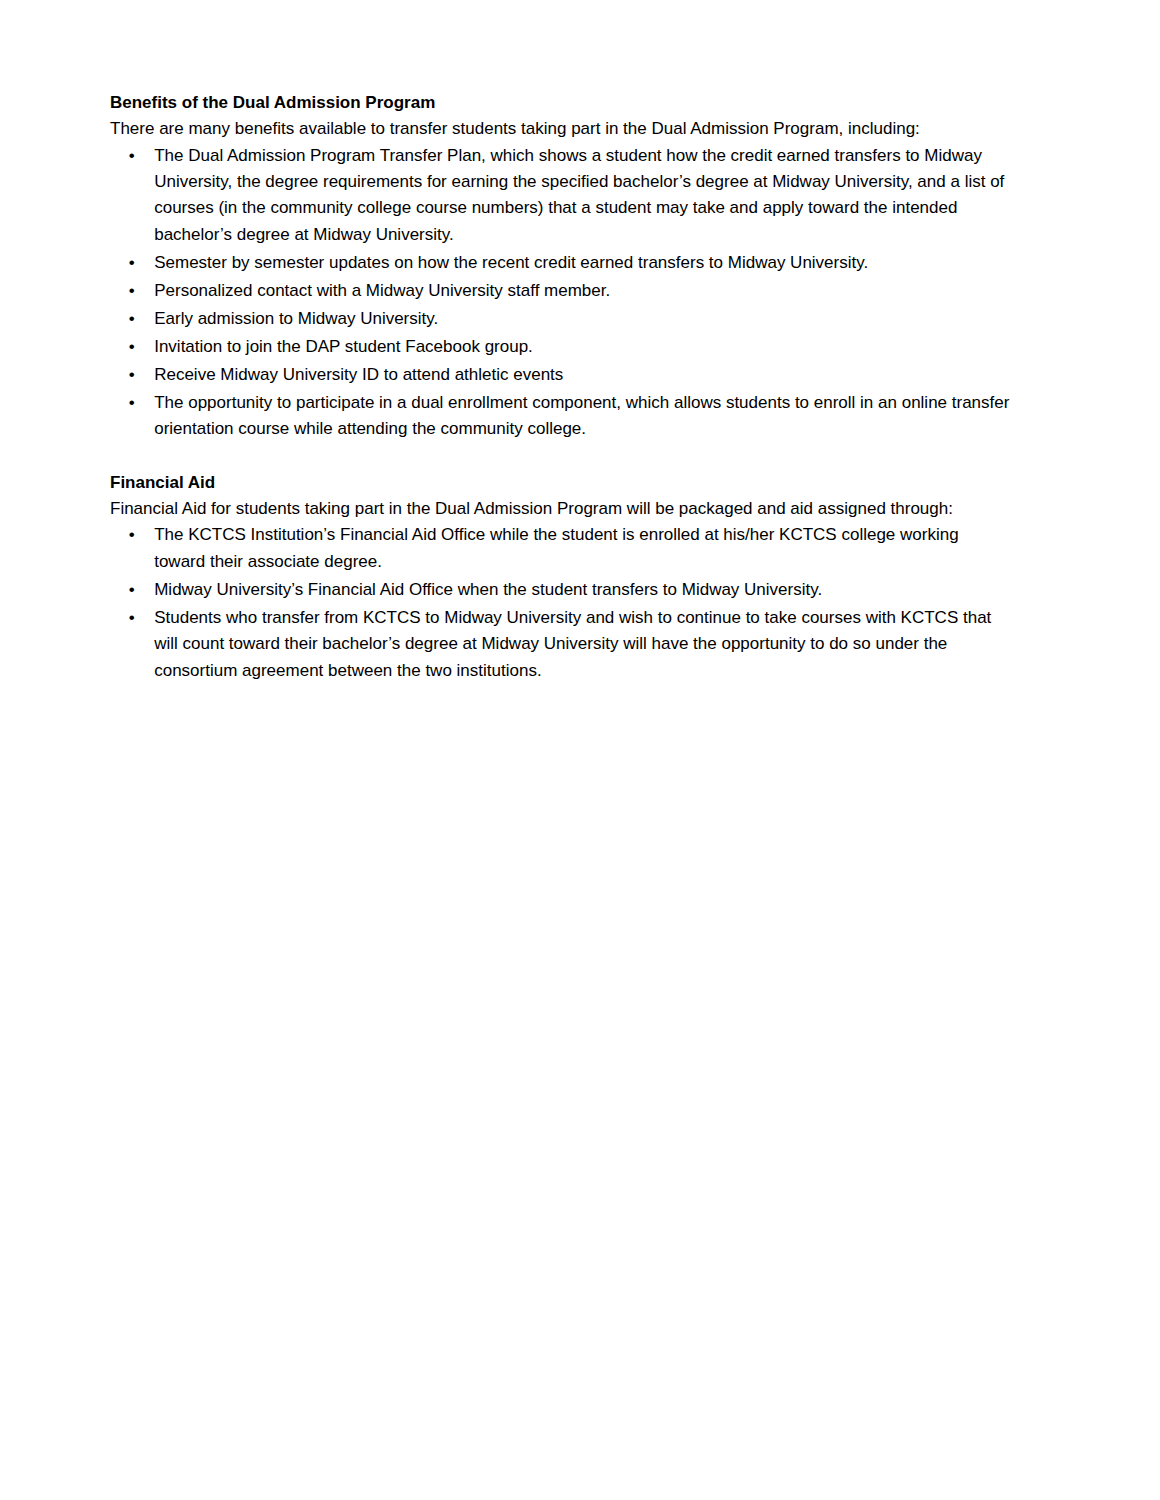Benefits of the Dual Admission Program
There are many benefits available to transfer students taking part in the Dual Admission Program, including:
The Dual Admission Program Transfer Plan, which shows a student how the credit earned transfers to Midway University, the degree requirements for earning the specified bachelor’s degree at Midway University, and a list of courses (in the community college course numbers) that a student may take and apply toward the intended bachelor’s degree at Midway University.
Semester by semester updates on how the recent credit earned transfers to Midway University.
Personalized contact with a Midway University staff member.
Early admission to Midway University.
Invitation to join the DAP student Facebook group.
Receive Midway University ID to attend athletic events
The opportunity to participate in a dual enrollment component, which allows students to enroll in an online transfer orientation course while attending the community college.
Financial Aid
Financial Aid for students taking part in the Dual Admission Program will be packaged and aid assigned through:
The KCTCS Institution’s Financial Aid Office while the student is enrolled at his/her KCTCS college working toward their associate degree.
Midway University’s Financial Aid Office when the student transfers to Midway University.
Students who transfer from KCTCS to Midway University and wish to continue to take courses with KCTCS that will count toward their bachelor’s degree at Midway University will have the opportunity to do so under the consortium agreement between the two institutions.